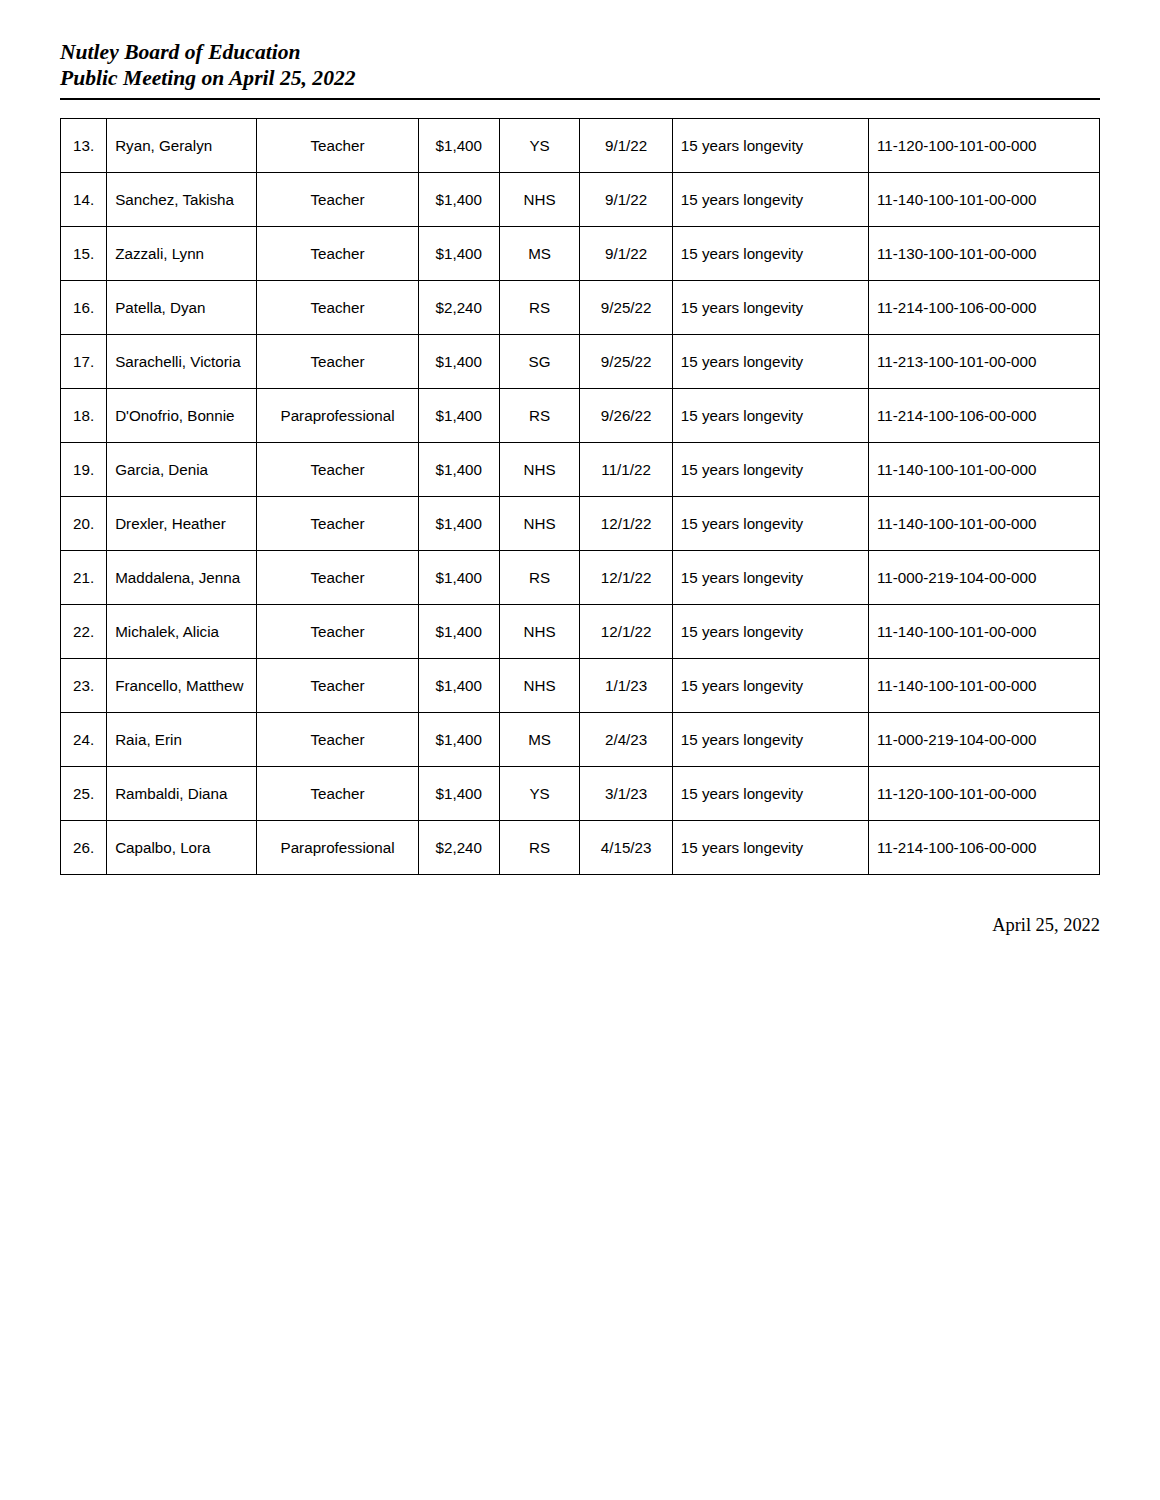Nutley Board of Education
Public Meeting on April 25, 2022
| 13. | Ryan, Geralyn | Teacher | $1,400 | YS | 9/1/22 | 15 years longevity | 11-120-100-101-00-000 |
| 14. | Sanchez, Takisha | Teacher | $1,400 | NHS | 9/1/22 | 15 years longevity | 11-140-100-101-00-000 |
| 15. | Zazzali, Lynn | Teacher | $1,400 | MS | 9/1/22 | 15 years longevity | 11-130-100-101-00-000 |
| 16. | Patella, Dyan | Teacher | $2,240 | RS | 9/25/22 | 15 years longevity | 11-214-100-106-00-000 |
| 17. | Sarachelli, Victoria | Teacher | $1,400 | SG | 9/25/22 | 15 years longevity | 11-213-100-101-00-000 |
| 18. | D'Onofrio, Bonnie | Paraprofessional | $1,400 | RS | 9/26/22 | 15 years longevity | 11-214-100-106-00-000 |
| 19. | Garcia, Denia | Teacher | $1,400 | NHS | 11/1/22 | 15 years longevity | 11-140-100-101-00-000 |
| 20. | Drexler, Heather | Teacher | $1,400 | NHS | 12/1/22 | 15 years longevity | 11-140-100-101-00-000 |
| 21. | Maddalena, Jenna | Teacher | $1,400 | RS | 12/1/22 | 15 years longevity | 11-000-219-104-00-000 |
| 22. | Michalek, Alicia | Teacher | $1,400 | NHS | 12/1/22 | 15 years longevity | 11-140-100-101-00-000 |
| 23. | Francello, Matthew | Teacher | $1,400 | NHS | 1/1/23 | 15 years longevity | 11-140-100-101-00-000 |
| 24. | Raia, Erin | Teacher | $1,400 | MS | 2/4/23 | 15 years longevity | 11-000-219-104-00-000 |
| 25. | Rambaldi, Diana | Teacher | $1,400 | YS | 3/1/23 | 15 years longevity | 11-120-100-101-00-000 |
| 26. | Capalbo, Lora | Paraprofessional | $2,240 | RS | 4/15/23 | 15 years longevity | 11-214-100-106-00-000 |
April 25, 2022